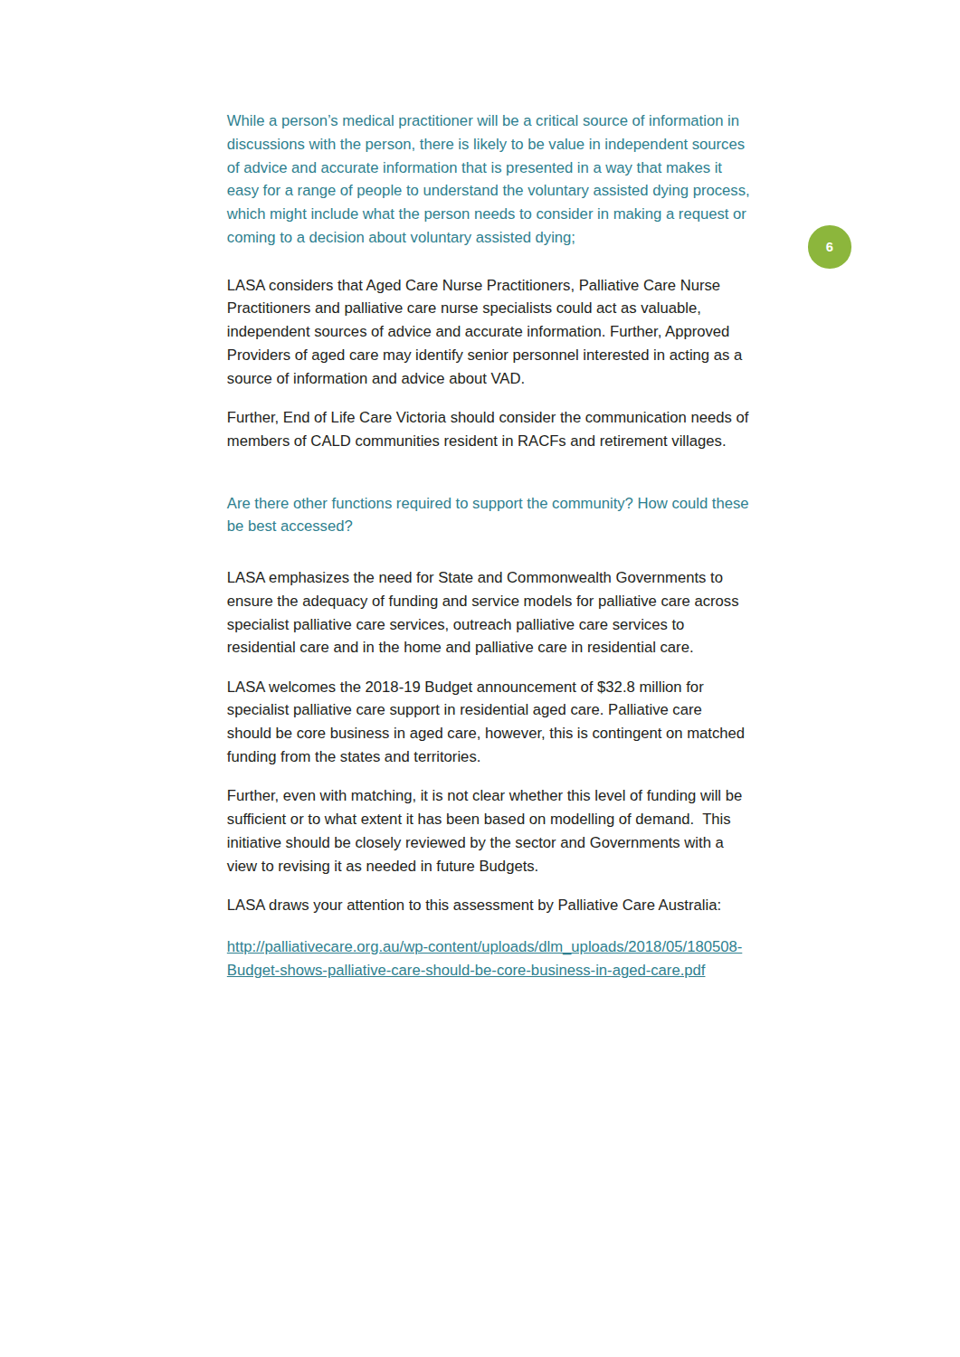6
While a person’s medical practitioner will be a critical source of information in discussions with the person, there is likely to be value in independent sources of advice and accurate information that is presented in a way that makes it easy for a range of people to understand the voluntary assisted dying process, which might include what the person needs to consider in making a request or coming to a decision about voluntary assisted dying;
LASA considers that Aged Care Nurse Practitioners, Palliative Care Nurse Practitioners and palliative care nurse specialists could act as valuable, independent sources of advice and accurate information. Further, Approved Providers of aged care may identify senior personnel interested in acting as a source of information and advice about VAD.
Further, End of Life Care Victoria should consider the communication needs of members of CALD communities resident in RACFs and retirement villages.
Are there other functions required to support the community? How could these be best accessed?
LASA emphasizes the need for State and Commonwealth Governments to ensure the adequacy of funding and service models for palliative care across specialist palliative care services, outreach palliative care services to residential care and in the home and palliative care in residential care.
LASA welcomes the 2018-19 Budget announcement of $32.8 million for specialist palliative care support in residential aged care. Palliative care should be core business in aged care, however, this is contingent on matched funding from the states and territories.
Further, even with matching, it is not clear whether this level of funding will be sufficient or to what extent it has been based on modelling of demand. This initiative should be closely reviewed by the sector and Governments with a view to revising it as needed in future Budgets.
LASA draws your attention to this assessment by Palliative Care Australia:
http://palliativecare.org.au/wp-content/uploads/dlm_uploads/2018/05/180508-Budget-shows-palliative-care-should-be-core-business-in-aged-care.pdf